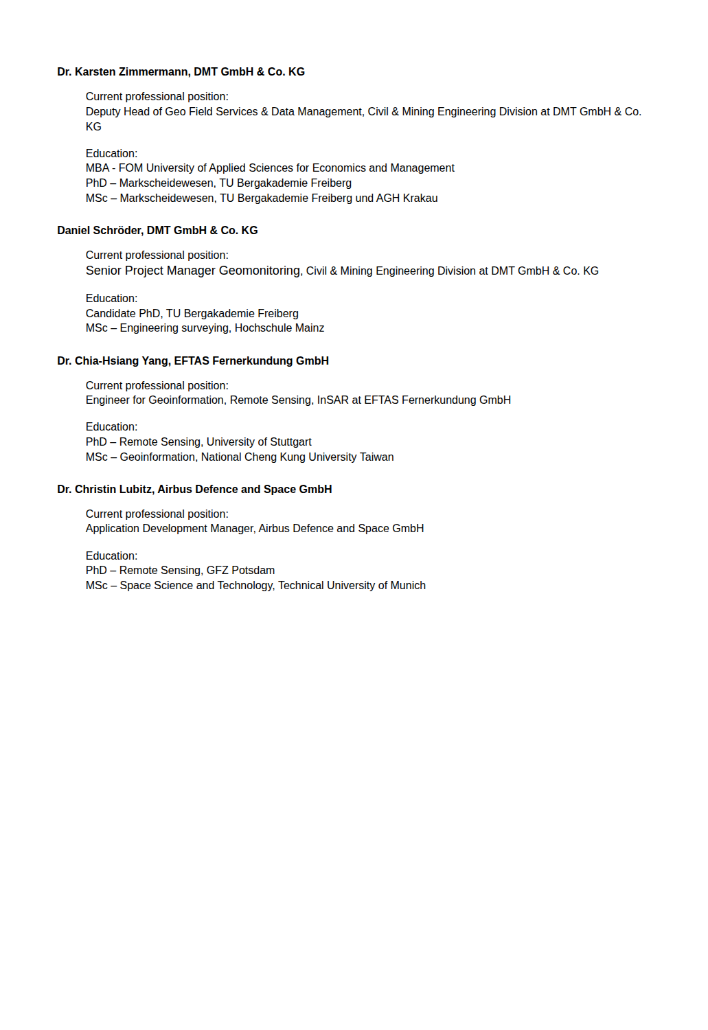Dr. Karsten Zimmermann, DMT GmbH & Co. KG
Current professional position:
Deputy Head of Geo Field Services & Data Management, Civil & Mining Engineering Division at DMT GmbH & Co. KG
Education:
MBA - FOM University of Applied Sciences for Economics and Management
PhD – Markscheidewesen, TU Bergakademie Freiberg
MSc – Markscheidewesen, TU Bergakademie Freiberg und AGH Krakau
Daniel Schröder, DMT GmbH & Co. KG
Current professional position:
Senior Project Manager Geomonitoring, Civil & Mining Engineering Division at DMT GmbH & Co. KG
Education:
Candidate PhD, TU Bergakademie Freiberg
MSc – Engineering surveying, Hochschule Mainz
Dr. Chia-Hsiang Yang, EFTAS Fernerkundung GmbH
Current professional position:
Engineer for Geoinformation, Remote Sensing, InSAR at EFTAS Fernerkundung GmbH
Education:
PhD – Remote Sensing, University of Stuttgart
MSc – Geoinformation, National Cheng Kung University Taiwan
Dr. Christin Lubitz, Airbus Defence and Space GmbH
Current professional position:
Application Development Manager, Airbus Defence and Space GmbH
Education:
PhD – Remote Sensing, GFZ Potsdam
MSc – Space Science and Technology, Technical University of Munich